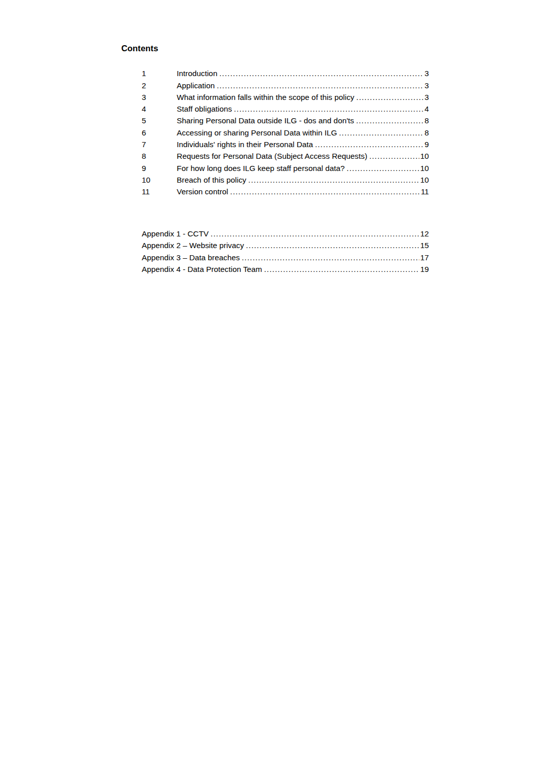Contents
1 Introduction ........................................................................................................... 3
2 Application ............................................................................................................ 3
3 What information falls within the scope of this policy ............................................. 3
4 Staff obligations ..................................................................................................... 4
5 Sharing Personal Data outside ILG - dos and don'ts ................................................ 8
6 Accessing or sharing Personal Data within ILG ....................................................... 8
7 Individuals' rights in their Personal Data .................................................................... 9
8 Requests for Personal Data (Subject Access Requests) ......................................... 10
9 For how long does ILG keep staff personal data? .................................................. 10
10 Breach of this policy .............................................................................................. 10
11 Version control .................................................................................................... 11
Appendix 1 - CCTV ............................................................................................................. 12
Appendix 2 – Website privacy ........................................................................................... 15
Appendix 3 – Data breaches .............................................................................................. 17
Appendix 4 - Data Protection Team ..................................................................................... 19